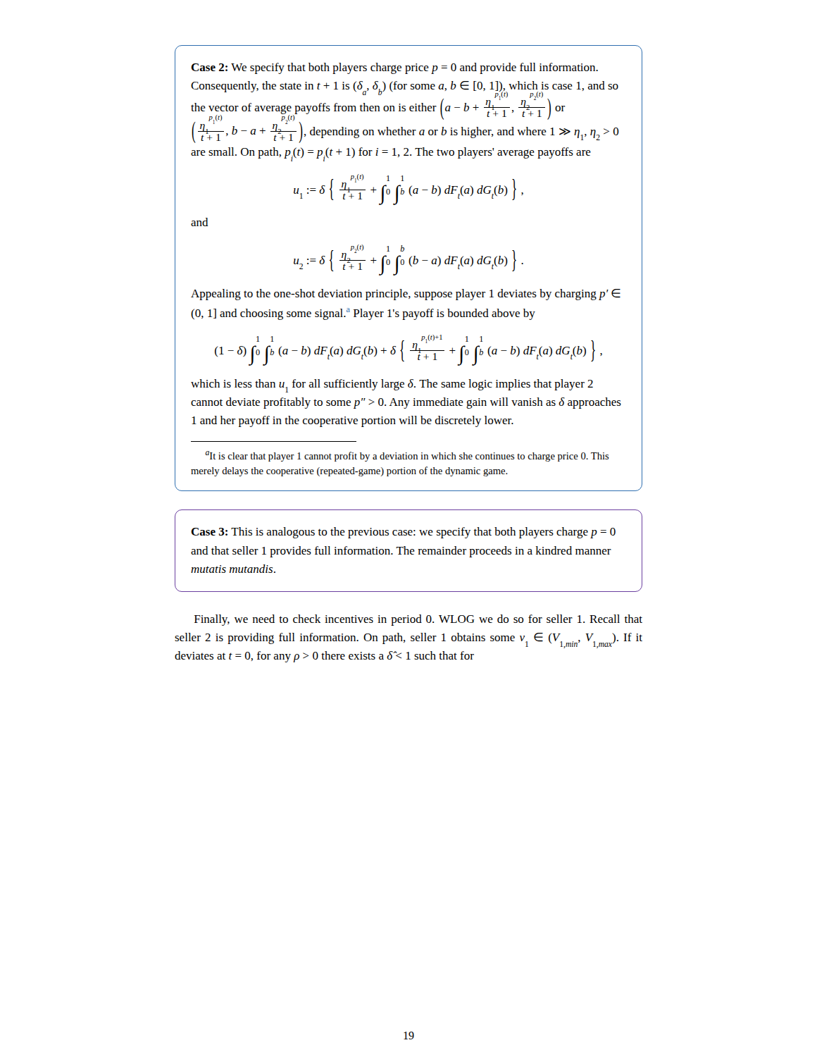Case 2: We specify that both players charge price p = 0 and provide full information. Consequently, the state in t + 1 is (δa, δb) (for some a, b ∈ [0, 1]), which is case 1, and so the vector of average payoffs from then on is either (a − b + η1p1(t) t + 1, η2p2(t) t + 1) or (η1p1(t) t + 1, b − a + η2p2(t) t + 1), depending on whether a or b is higher, and where 1 ≫ η1, η2 > 0 are small. On path, pi(t) = pi(t + 1) for i = 1, 2. The two players' average payoffs are
u1 := δ { η1p1(t) t + 1 + ∫10 ∫1 b (a − b) dFt(a) dGt(b) } ,
and
u2 := δ { η2p2(t) t + 1 + ∫10 ∫b 0 (b − a) dFt(a) dGt(b) } .
Appealing to the one-shot deviation principle, suppose player 1 deviates by charging p′ ∈ (0, 1] and choosing some signal.a Player 1's payoff is bounded above by
(1 − δ) ∫10 ∫1 b (a − b) dFt(a) dGt(b) + δ { η1p1(t)+1 t + 1 + ∫10 ∫1 b (a − b) dFt(a) dGt(b) } ,
which is less than u1 for all sufficiently large δ. The same logic implies that player 2 cannot deviate profitably to some p″ > 0. Any immediate gain will vanish as δ approaches 1 and her payoff in the cooperative portion will be discretely lower.
a It is clear that player 1 cannot profit by a deviation in which she continues to charge price 0. This merely delays the cooperative (repeated-game) portion of the dynamic game.
Case 3: This is analogous to the previous case: we specify that both players charge p = 0 and that seller 1 provides full information. The remainder proceeds in a kindred manner mutatis mutandis.
Finally, we need to check incentives in period 0. WLOG we do so for seller 1. Recall that seller 2 is providing full information. On path, seller 1 obtains some v1 ∈ (V1,min, V1,max). If it deviates at t = 0, for any ρ > 0 there exists a δ̂ < 1 such that for
19